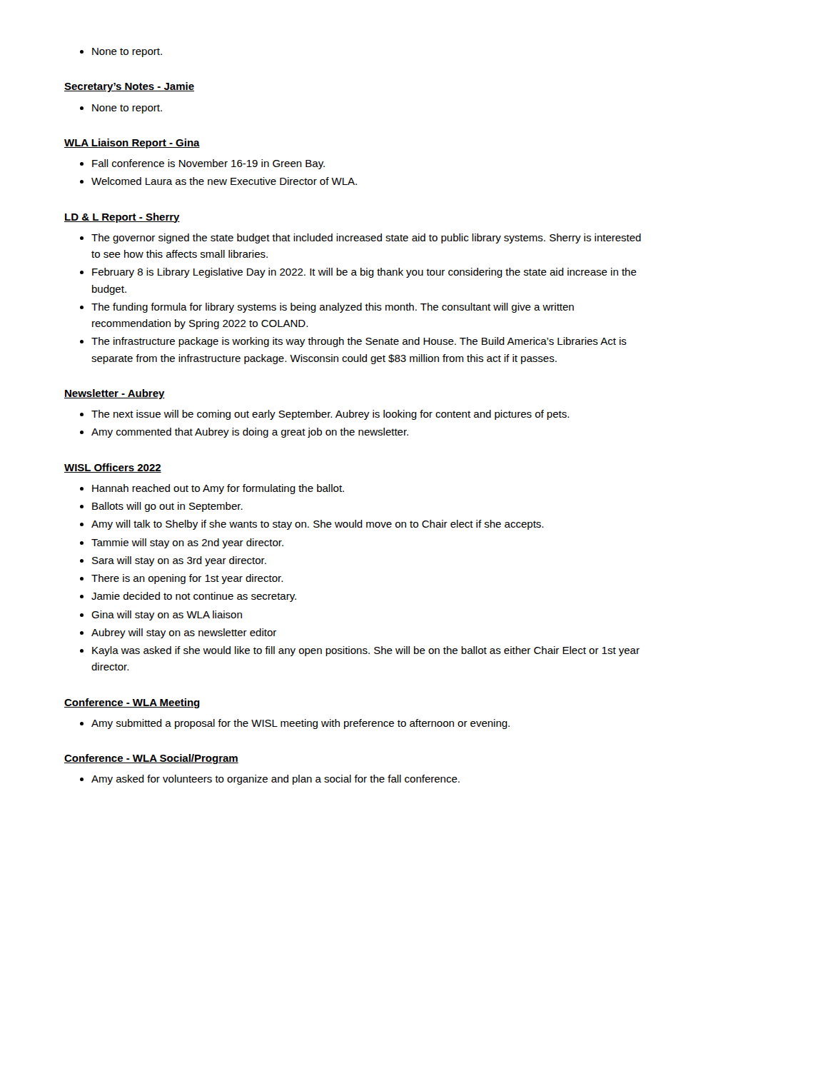None to report.
Secretary’s Notes - Jamie
None to report.
WLA Liaison Report - Gina
Fall conference is November 16-19 in Green Bay.
Welcomed Laura as the new Executive Director of WLA.
LD & L Report - Sherry
The governor signed the state budget that included increased state aid to public library systems. Sherry is interested to see how this affects small libraries.
February 8 is Library Legislative Day in 2022. It will be a big thank you tour considering the state aid increase in the budget.
The funding formula for library systems is being analyzed this month. The consultant will give a written recommendation by Spring 2022 to COLAND.
The infrastructure package is working its way through the Senate and House. The Build America’s Libraries Act is separate from the infrastructure package. Wisconsin could get $83 million from this act if it passes.
Newsletter - Aubrey
The next issue will be coming out early September. Aubrey is looking for content and pictures of pets.
Amy commented that Aubrey is doing a great job on the newsletter.
WISL Officers 2022
Hannah reached out to Amy for formulating the ballot.
Ballots will go out in September.
Amy will talk to Shelby if she wants to stay on. She would move on to Chair elect if she accepts.
Tammie will stay on as 2nd year director.
Sara will stay on as 3rd year director.
There is an opening for 1st year director.
Jamie decided to not continue as secretary.
Gina will stay on as WLA liaison
Aubrey will stay on as newsletter editor
Kayla was asked if she would like to fill any open positions. She will be on the ballot as either Chair Elect or 1st year director.
Conference - WLA Meeting
Amy submitted a proposal for the WISL meeting with preference to afternoon or evening.
Conference - WLA Social/Program
Amy asked for volunteers to organize and plan a social for the fall conference.